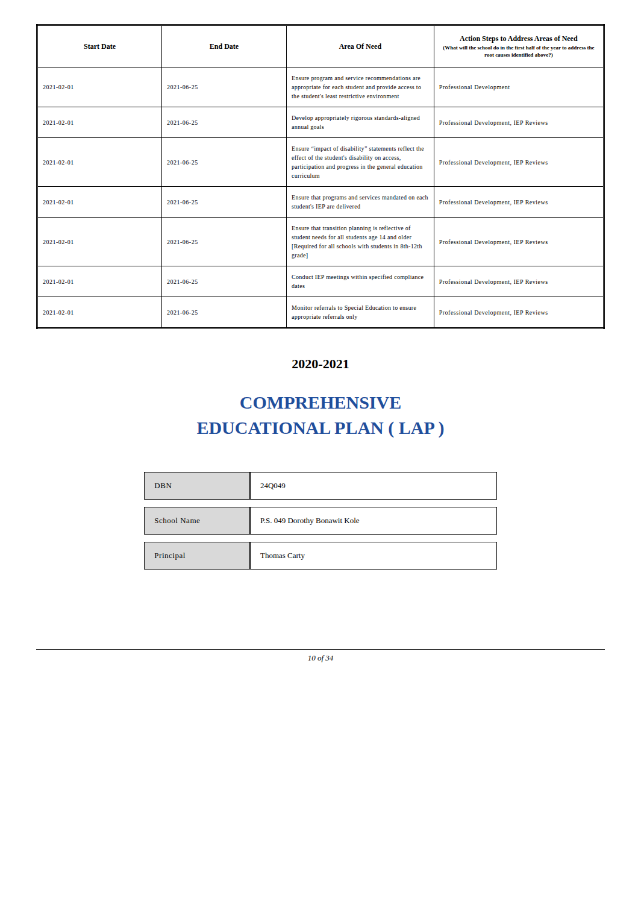| Start Date | End Date | Area Of Need | Action Steps to Address Areas of Need (What will the school do in the first half of the year to address the root causes identified above?) |
| --- | --- | --- | --- |
| 2021-02-01 | 2021-06-25 | Ensure program and service recommendations are appropriate for each student and provide access to the student's least restrictive environment | Professional Development |
| 2021-02-01 | 2021-06-25 | Develop appropriately rigorous standards-aligned annual goals | Professional Development, IEP Reviews |
| 2021-02-01 | 2021-06-25 | Ensure “impact of disability” statements reflect the effect of the student's disability on access, participation and progress in the general education curriculum | Professional Development, IEP Reviews |
| 2021-02-01 | 2021-06-25 | Ensure that programs and services mandated on each student's IEP are delivered | Professional Development, IEP Reviews |
| 2021-02-01 | 2021-06-25 | Ensure that transition planning is reflective of student needs for all students age 14 and older [Required for all schools with students in 8th-12th grade] | Professional Development, IEP Reviews |
| 2021-02-01 | 2021-06-25 | Conduct IEP meetings within specified compliance dates | Professional Development, IEP Reviews |
| 2021-02-01 | 2021-06-25 | Monitor referrals to Special Education to ensure appropriate referrals only | Professional Development, IEP Reviews |
2020-2021
COMPREHENSIVE EDUCATIONAL PLAN ( LAP )
| DBN | 24Q049 |
| School Name | P.S. 049 Dorothy Bonawit Kole |
| Principal | Thomas Carty |
10 of 34